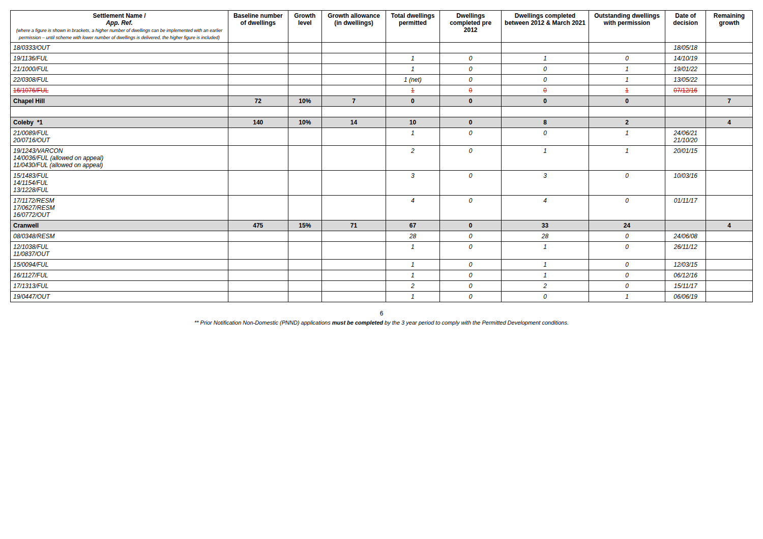| Settlement Name / App. Ref. (where a figure is shown in brackets, a higher number of dwellings can be implemented with an earlier permission – until scheme with lower number of dwellings is delivered, the higher figure is included) | Baseline number of dwellings | Growth level | Growth allowance (in dwellings) | Total dwellings permitted | Dwellings completed pre 2012 | Dwellings completed between 2012 & March 2021 | Outstanding dwellings with permission | Date of decision | Remaining growth |
| --- | --- | --- | --- | --- | --- | --- | --- | --- | --- |
| 18/0333/OUT | | | | | | | | 18/05/18 | |
| 19/1136/FUL | | | | 1 | 0 | 1 | 0 | 14/10/19 | |
| 21/1000/FUL | | | | 1 | 0 | 0 | 1 | 19/01/22 | |
| 22/0308/FUL | | | | 1 (net) | 0 | 0 | 1 | 13/05/22 | |
| 16/1076/FUL | | | | 1 | 0 | 0 | 1 | 07/12/16 | |
| Chapel Hill | 72 | 10% | 7 | 0 | 0 | 0 | 0 | | 7 |
| Coleby *1 | 140 | 10% | 14 | 10 | 0 | 8 | 2 | | 4 |
| 21/0089/FUL 20/0716/OUT | | | | 1 | 0 | 0 | 1 | 24/06/21 21/10/20 | |
| 19/1243/VARCON 14/0036/FUL (allowed on appeal) 11/0430/FUL (allowed on appeal) | | | | 2 | 0 | 1 | 1 | 20/01/15 | |
| 15/1483/FUL 14/1154/FUL 13/1228/FUL | | | | 3 | 0 | 3 | 0 | 10/03/16 | |
| 17/1172/RESM 17/0627/RESM 16/0772/OUT | | | | 4 | 0 | 4 | 0 | 01/11/17 | |
| Cranwell | 475 | 15% | 71 | 67 | 0 | 33 | 24 | | 4 |
| 08/0348/RESM | | | | 28 | 0 | 28 | 0 | 24/06/08 | |
| 12/1038/FUL 11/0837/OUT | | | | 1 | 0 | 1 | 0 | 26/11/12 | |
| 15/0094/FUL | | | | 1 | 0 | 1 | 0 | 12/03/15 | |
| 16/1127/FUL | | | | 1 | 0 | 1 | 0 | 06/12/16 | |
| 17/1313/FUL | | | | 2 | 0 | 2 | 0 | 15/11/17 | |
| 19/0447/OUT | | | | 1 | 0 | 0 | 1 | 06/06/19 | |
6
** Prior Notification Non-Domestic (PNND) applications must be completed by the 3 year period to comply with the Permitted Development conditions.